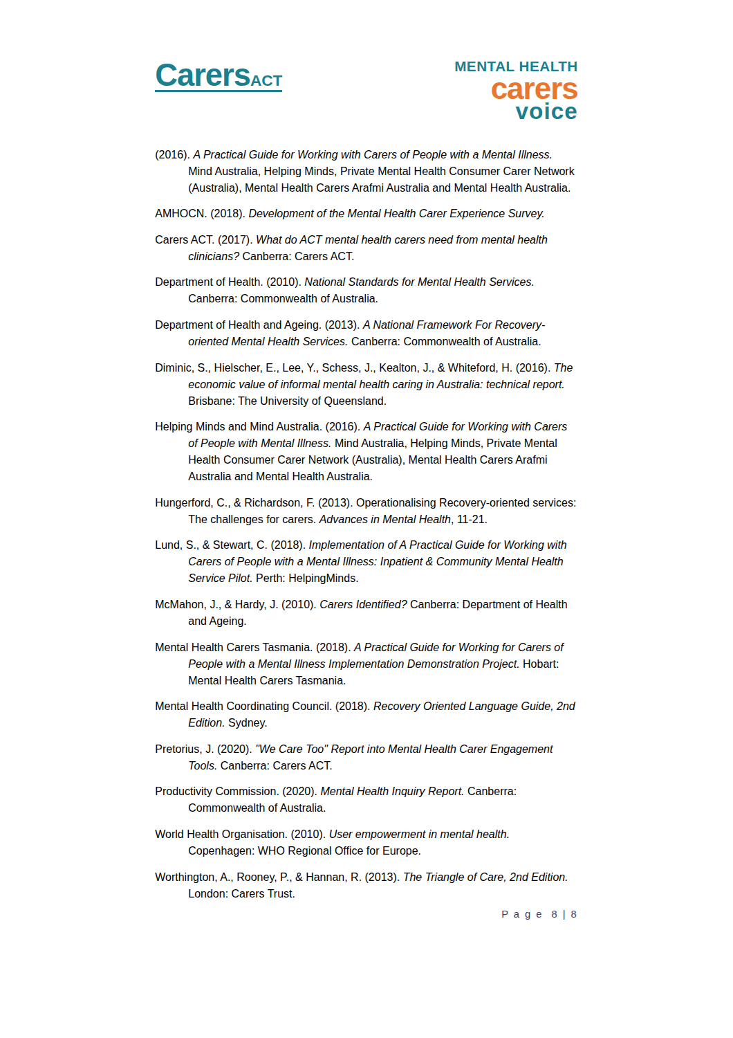Carers ACT
MENTAL HEALTH carers voice
(2016). A Practical Guide for Working with Carers of People with a Mental Illness. Mind Australia, Helping Minds, Private Mental Health Consumer Carer Network (Australia), Mental Health Carers Arafmi Australia and Mental Health Australia.
AMHOCN. (2018). Development of the Mental Health Carer Experience Survey.
Carers ACT. (2017). What do ACT mental health carers need from mental health clinicians? Canberra: Carers ACT.
Department of Health. (2010). National Standards for Mental Health Services. Canberra: Commonwealth of Australia.
Department of Health and Ageing. (2013). A National Framework For Recovery-oriented Mental Health Services. Canberra: Commonwealth of Australia.
Diminic, S., Hielscher, E., Lee, Y., Schess, J., Kealton, J., & Whiteford, H. (2016). The economic value of informal mental health caring in Australia: technical report. Brisbane: The University of Queensland.
Helping Minds and Mind Australia. (2016). A Practical Guide for Working with Carers of People with Mental Illness. Mind Australia, Helping Minds, Private Mental Health Consumer Carer Network (Australia), Mental Health Carers Arafmi Australia and Mental Health Australia.
Hungerford, C., & Richardson, F. (2013). Operationalising Recovery-oriented services: The challenges for carers. Advances in Mental Health, 11-21.
Lund, S., & Stewart, C. (2018). Implementation of A Practical Guide for Working with Carers of People with a Mental Illness: Inpatient & Community Mental Health Service Pilot. Perth: HelpingMinds.
McMahon, J., & Hardy, J. (2010). Carers Identified? Canberra: Department of Health and Ageing.
Mental Health Carers Tasmania. (2018). A Practical Guide for Working for Carers of People with a Mental Illness Implementation Demonstration Project. Hobart: Mental Health Carers Tasmania.
Mental Health Coordinating Council. (2018). Recovery Oriented Language Guide, 2nd Edition. Sydney.
Pretorius, J. (2020). "We Care Too" Report into Mental Health Carer Engagement Tools. Canberra: Carers ACT.
Productivity Commission. (2020). Mental Health Inquiry Report. Canberra: Commonwealth of Australia.
World Health Organisation. (2010). User empowerment in mental health. Copenhagen: WHO Regional Office for Europe.
Worthington, A., Rooney, P., & Hannan, R. (2013). The Triangle of Care, 2nd Edition. London: Carers Trust.
P a g e 8 | 8